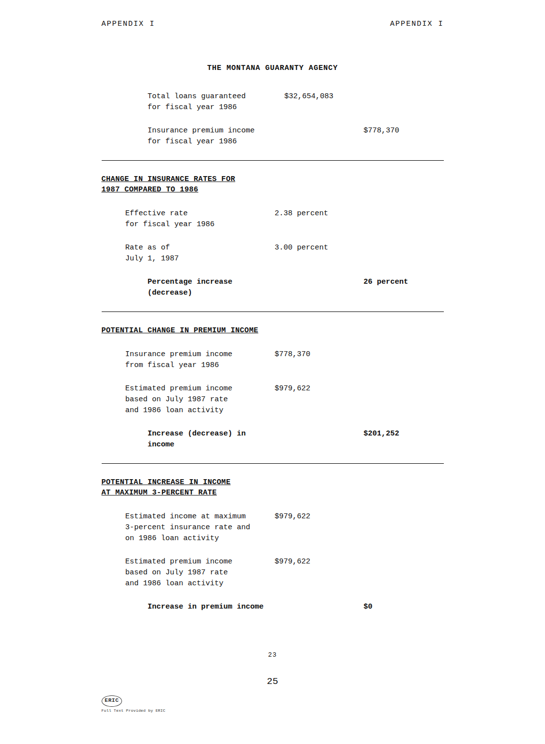APPENDIX I APPENDIX I
THE MONTANA GUARANTY AGENCY
| Total loans guaranteed for fiscal year 1986 | $32,654,083 | |
| Insurance premium income for fiscal year 1986 | | $778,370 |
CHANGE IN INSURANCE RATES FOR
1987 COMPARED TO 1986
| Effective rate for fiscal year 1986 | 2.38 percent | |
| Rate as of July 1, 1987 | 3.00 percent | |
| Percentage increase (decrease) | | 26 percent |
POTENTIAL CHANGE IN PREMIUM INCOME
| Insurance premium income from fiscal year 1986 | $778,370 | |
| Estimated premium income based on July 1987 rate and 1986 loan activity | $979,622 | |
| Increase (decrease) in income | | $201,252 |
POTENTIAL INCREASE IN INCOME
AT MAXIMUM 3-PERCENT RATE
| Estimated income at maximum 3-percent insurance rate and on 1986 loan activity | $979,622 | |
| Estimated premium income based on July 1987 rate and 1986 loan activity | $979,622 | |
| Increase in premium income | | $0 |
23
25
ERIC Full Text Provided by ERIC